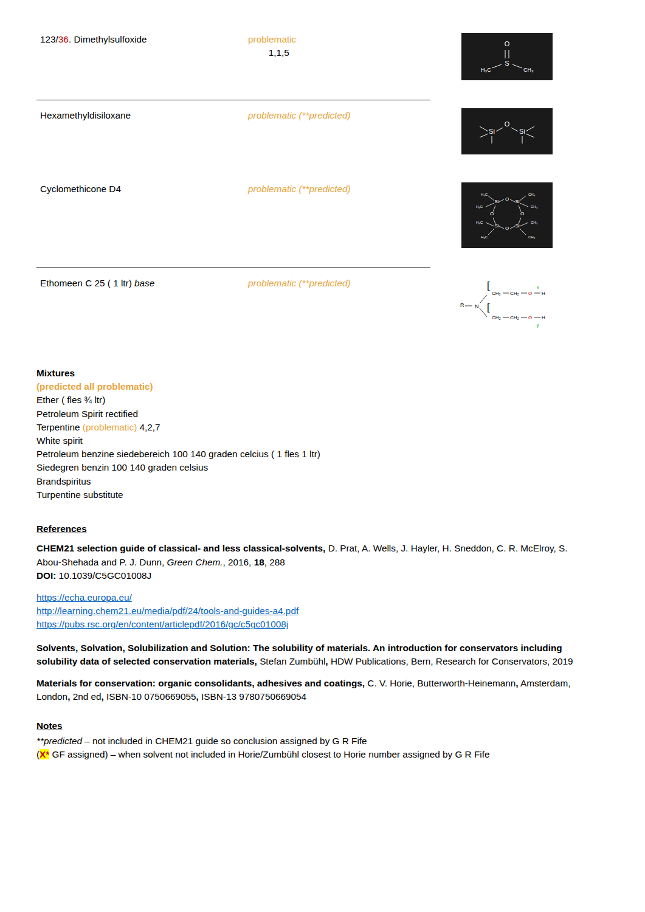| 123/ 36 . Dimethylsulfoxide | problematic 1,1,5 | O S H₃C CH₃ |
| Hexamethyldisiloxane | problematic (**predicted) | Si O Si |
| Cyclomethicone D4 | problematic (**predicted) | Si Si Si Si O O O O H₃C CH₃ H₃C CH₃ H₃C CH₃ H₃C CH₃ |
| Ethomeen C 25 ( 1 ltr) base | problematic (**predicted) | R N [ [ CH₂ CH₂ O H x CH₂ CH₂ O H y |
Mixtures
(predicted all problematic)
Ether ( fles ¾ ltr)
Petroleum Spirit rectified
Terpentine (problematic) 4,2,7
White spirit
Petroleum benzine siedebereich 100 140 graden celcius ( 1 fles 1 ltr)
Siedegren benzin 100 140 graden celsius
Brandspiritus
Turpentine substitute
References
CHEM21 selection guide of classical- and less classical-solvents, D. Prat, A. Wells, J. Hayler, H. Sneddon, C. R. McElroy, S. Abou-Shehada and P. J. Dunn, Green Chem., 2016, 18, 288
DOI: 10.1039/C5GC01008J
https://echa.europa.eu/ http://learning.chem21.eu/media/pdf/24/tools-and-guides-a4.pdf https://pubs.rsc.org/en/content/articlepdf/2016/gc/c5gc01008j
Solvents, Solvation, Solubilization and Solution: The solubility of materials. An introduction for conservators including solubility data of selected conservation materials, Stefan Zumbühl, HDW Publications, Bern, Research for Conservators, 2019
Materials for conservation: organic consolidants, adhesives and coatings, C. V. Horie, Butterworth-Heinemann, Amsterdam, London, 2nd ed, ISBN-10 0750669055, ISBN-13 9780750669054
Notes
**predicted – not included in CHEM21 guide so conclusion assigned by G R Fife
(X* GF assigned) – when solvent not included in Horie/Zumbühl closest to Horie number assigned by G R Fife